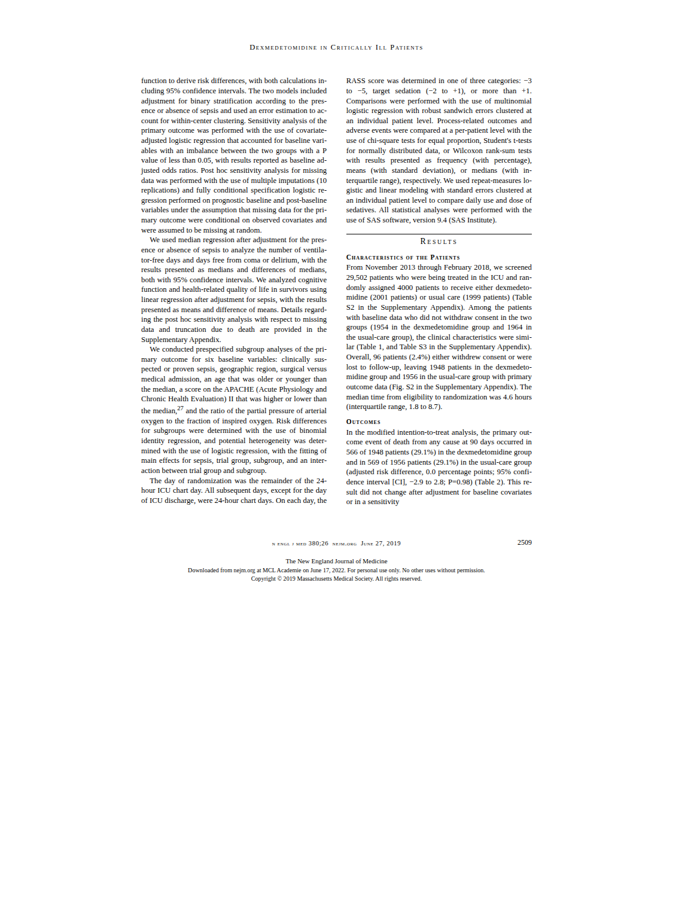Dexmedetomidine in Critically Ill Patients
function to derive risk differences, with both calculations including 95% confidence intervals. The two models included adjustment for binary stratification according to the presence or absence of sepsis and used an error estimation to account for within-center clustering. Sensitivity analysis of the primary outcome was performed with the use of covariate-adjusted logistic regression that accounted for baseline variables with an imbalance between the two groups with a P value of less than 0.05, with results reported as baseline adjusted odds ratios. Post hoc sensitivity analysis for missing data was performed with the use of multiple imputations (10 replications) and fully conditional specification logistic regression performed on prognostic baseline and post-baseline variables under the assumption that missing data for the primary outcome were conditional on observed covariates and were assumed to be missing at random.
We used median regression after adjustment for the presence or absence of sepsis to analyze the number of ventilator-free days and days free from coma or delirium, with the results presented as medians and differences of medians, both with 95% confidence intervals. We analyzed cognitive function and health-related quality of life in survivors using linear regression after adjustment for sepsis, with the results presented as means and difference of means. Details regarding the post hoc sensitivity analysis with respect to missing data and truncation due to death are provided in the Supplementary Appendix.
We conducted prespecified subgroup analyses of the primary outcome for six baseline variables: clinically suspected or proven sepsis, geographic region, surgical versus medical admission, an age that was older or younger than the median, a score on the APACHE (Acute Physiology and Chronic Health Evaluation) II that was higher or lower than the median,27 and the ratio of the partial pressure of arterial oxygen to the fraction of inspired oxygen. Risk differences for subgroups were determined with the use of binomial identity regression, and potential heterogeneity was determined with the use of logistic regression, with the fitting of main effects for sepsis, trial group, subgroup, and an interaction between trial group and subgroup.
The day of randomization was the remainder of the 24-hour ICU chart day. All subsequent days, except for the day of ICU discharge, were 24-hour chart days. On each day, the RASS score was determined in one of three categories: −3 to −5, target sedation (−2 to +1), or more than +1. Comparisons were performed with the use of multinomial logistic regression with robust sandwich errors clustered at an individual patient level. Process-related outcomes and adverse events were compared at a per-patient level with the use of chi-square tests for equal proportion, Student's t-tests for normally distributed data, or Wilcoxon rank-sum tests with results presented as frequency (with percentage), means (with standard deviation), or medians (with interquartile range), respectively. We used repeat-measures logistic and linear modeling with standard errors clustered at an individual patient level to compare daily use and dose of sedatives. All statistical analyses were performed with the use of SAS software, version 9.4 (SAS Institute).
Results
Characteristics of the Patients
From November 2013 through February 2018, we screened 29,502 patients who were being treated in the ICU and randomly assigned 4000 patients to receive either dexmedetomidine (2001 patients) or usual care (1999 patients) (Table S2 in the Supplementary Appendix). Among the patients with baseline data who did not withdraw consent in the two groups (1954 in the dexmedetomidine group and 1964 in the usual-care group), the clinical characteristics were similar (Table 1, and Table S3 in the Supplementary Appendix). Overall, 96 patients (2.4%) either withdrew consent or were lost to follow-up, leaving 1948 patients in the dexmedetomidine group and 1956 in the usual-care group with primary outcome data (Fig. S2 in the Supplementary Appendix). The median time from eligibility to randomization was 4.6 hours (interquartile range, 1.8 to 8.7).
Outcomes
In the modified intention-to-treat analysis, the primary outcome event of death from any cause at 90 days occurred in 566 of 1948 patients (29.1%) in the dexmedetomidine group and in 569 of 1956 patients (29.1%) in the usual-care group (adjusted risk difference, 0.0 percentage points; 95% confidence interval [CI], −2.9 to 2.8; P=0.98) (Table 2). This result did not change after adjustment for baseline covariates or in a sensitivity
n engl j med 380;26 nejm.org June 27, 20192509
The New England Journal of Medicine
Downloaded from nejm.org at MCL Academie on June 17, 2022. For personal use only. No other uses without permission.
Copyright © 2019 Massachusetts Medical Society. All rights reserved.